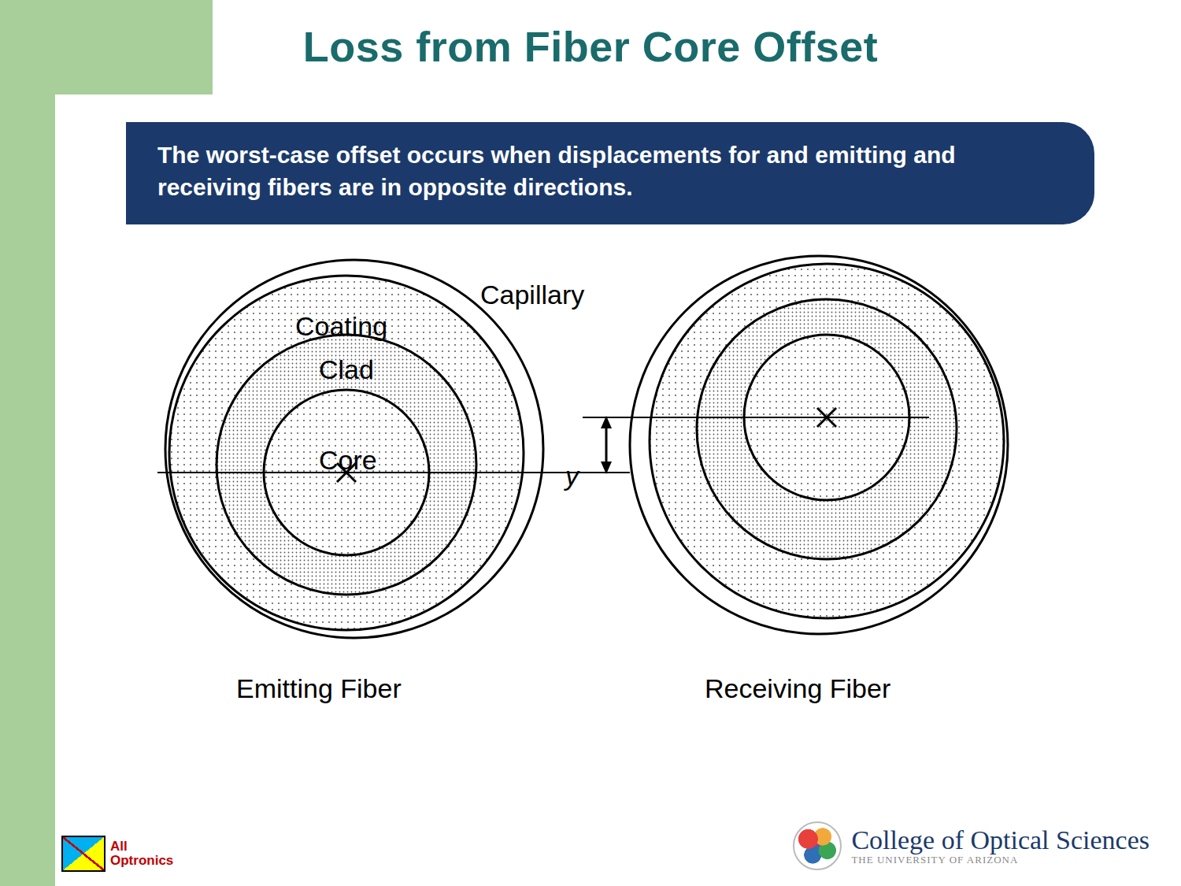Loss from Fiber Core Offset
The worst-case offset occurs when displacements for and emitting and receiving fibers are in opposite directions.
Capillary Coating Clad Core y Emitting Fiber Receiving Fiber
All
Optronics
College of Optical Sciences
The University of Arizona